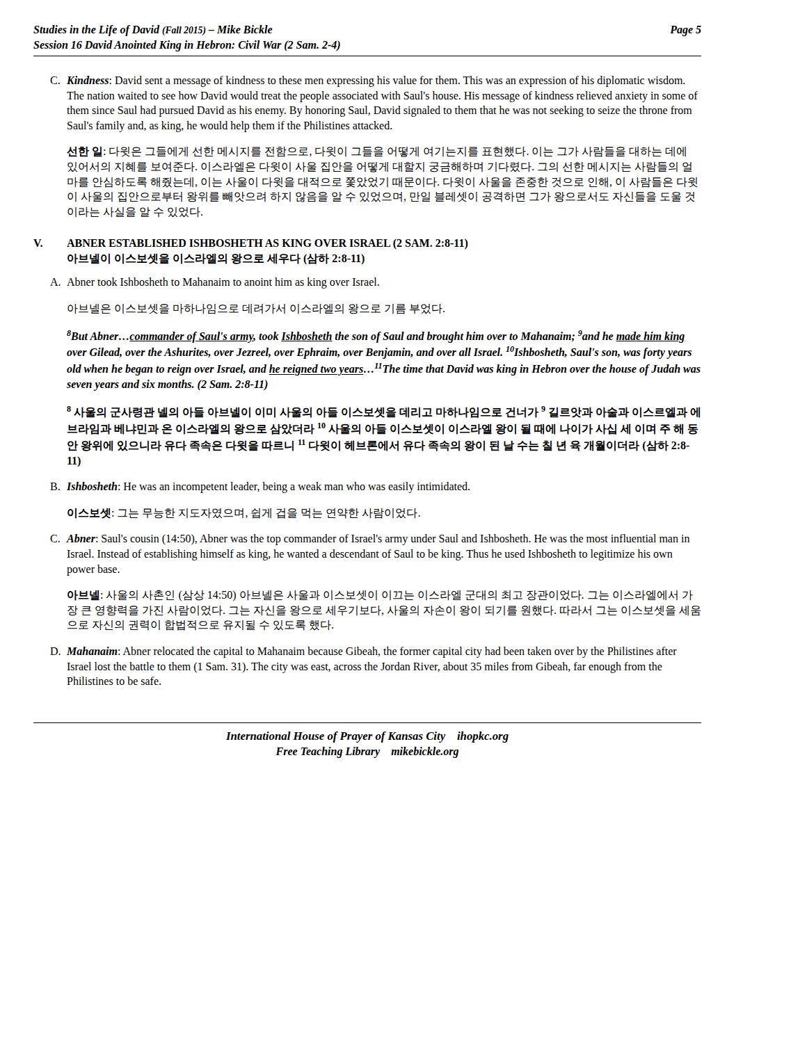Studies in the Life of David (Fall 2015) – Mike Bickle
Session 16 David Anointed King in Hebron: Civil War (2 Sam. 2-4)
Page 5
C.
Kindness: David sent a message of kindness to these men expressing his value for them. This was an expression of his diplomatic wisdom. The nation waited to see how David would treat the people associated with Saul's house. His message of kindness relieved anxiety in some of them since Saul had pursued David as his enemy. By honoring Saul, David signaled to them that he was not seeking to seize the throne from Saul's family and, as king, he would help them if the Philistines attacked.
선한 일: 다윗은 그들에게 선한 메시지를 전함으로, 다윗이 그들을 어떻게 여기는지를 표현했다. 이는 그가 사람들을 대하는 데에 있어서의 지혜를 보여준다. 이스라엘은 다윗이 사울 집안을 어떻게 대할지 궁금해하며 기다렸다. 그의 선한 메시지는 사람들의 얼마를 안심하도록 해줬는데, 이는 사울이 다윗을 대적으로 쫓았었기 때문이다. 다윗이 사울을 존중한 것으로 인해, 이 사람들은 다윗이 사울의 집안으로부터 왕위를 빼앗으려 하지 않음을 알 수 있었으며, 만일 블레셋이 공격하면 그가 왕으로서도 자신들을 도울 것이라는 사실을 알 수 있었다.
V.
ABNER ESTABLISHED ISHBOSHETH AS KING OVER ISRAEL (2 SAM. 2:8-11)
아브넬이 이스보셋을 이스라엘의 왕으로 세우다 (삼하 2:8-11)
A.
Abner took Ishbosheth to Mahanaim to anoint him as king over Israel.
아브넬은 이스보셋을 마하나임으로 데려가서 이스라엘의 왕으로 기름 부었다.
8But Abner…commander of Saul's army, took Ishbosheth the son of Saul and brought him over to Mahanaim; 9and he made him king over Gilead, over the Ashurites, over Jezreel, over Ephraim, over Benjamin, and over all Israel. 10Ishbosheth, Saul's son, was forty years old when he began to reign over Israel, and he reigned two years…11The time that David was king in Hebron over the house of Judah was seven years and six months. (2 Sam. 2:8-11)
8 사울의 군사령관 넬의 아들 아브넬이 이미 사울의 아들 이스보셋을 데리고 마하나임으로 건너가 9 길르앗과 아술과 이스르엘과 에브라임과 베냐민과 온 이스라엘의 왕으로 삼았더라 10 사울의 아들 이스보셋이 이스라엘 왕이 될 때에 나이가 사십 세 이며 주 해 동안 왕위에 있으니라 유다 족속은 다윗을 따르니 11 다윗이 헤브론에서 유다 족속의 왕이 된 날 수는 칠 년 육 개월이더라 (삼하 2:8-11)
B.
Ishbosheth: He was an incompetent leader, being a weak man who was easily intimidated.
이스보셋: 그는 무능한 지도자였으며, 쉽게 겁을 먹는 연약한 사람이었다.
C.
Abner: Saul's cousin (14:50), Abner was the top commander of Israel's army under Saul and Ishbosheth. He was the most influential man in Israel. Instead of establishing himself as king, he wanted a descendant of Saul to be king. Thus he used Ishbosheth to legitimize his own power base.
아브넬: 사울의 사촌인 (삼상 14:50) 아브넬은 사울과 이스보셋이 이끄는 이스라엘 군대의 최고 장관이었다. 그는 이스라엘에서 가장 큰 영향력을 가진 사람이었다. 그는 자신을 왕으로 세우기보다, 사울의 자손이 왕이 되기를 원했다. 따라서 그는 이스보셋을 세움으로 자신의 권력이 합법적으로 유지될 수 있도록 했다.
D.
Mahanaim: Abner relocated the capital to Mahanaim because Gibeah, the former capital city had been taken over by the Philistines after Israel lost the battle to them (1 Sam. 31). The city was east, across the Jordan River, about 35 miles from Gibeah, far enough from the Philistines to be safe.
International House of Prayer of Kansas City ihopkc.org
Free Teaching Library mikebickle.org